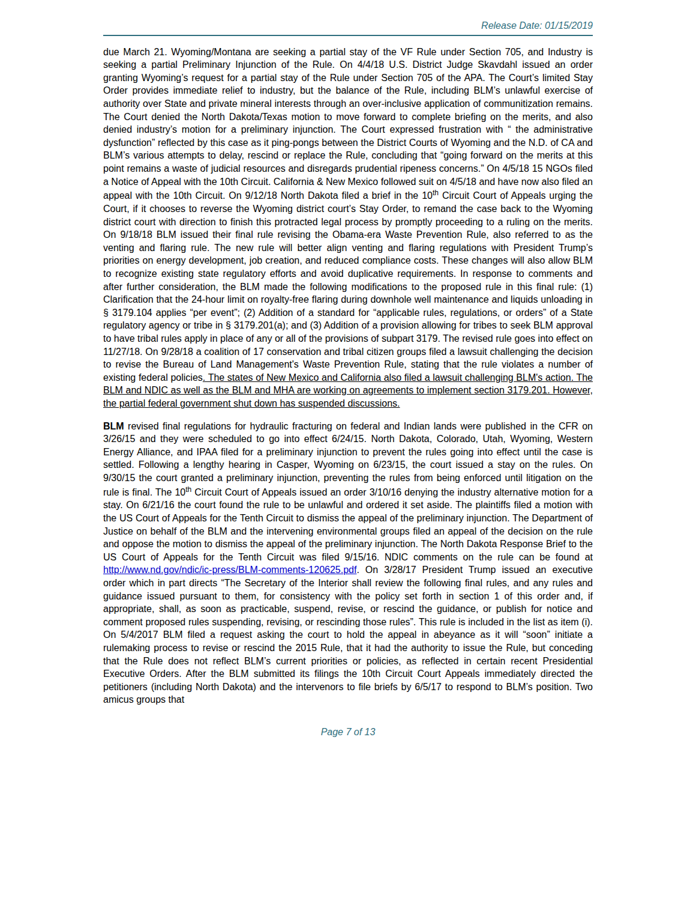Release Date: 01/15/2019
due March 21. Wyoming/Montana are seeking a partial stay of the VF Rule under Section 705, and Industry is seeking a partial Preliminary Injunction of the Rule. On 4/4/18 U.S. District Judge Skavdahl issued an order granting Wyoming’s request for a partial stay of the Rule under Section 705 of the APA. The Court’s limited Stay Order provides immediate relief to industry, but the balance of the Rule, including BLM’s unlawful exercise of authority over State and private mineral interests through an over-inclusive application of communitization remains. The Court denied the North Dakota/Texas motion to move forward to complete briefing on the merits, and also denied industry’s motion for a preliminary injunction. The Court expressed frustration with “ the administrative dysfunction” reflected by this case as it ping-pongs between the District Courts of Wyoming and the N.D. of CA and BLM’s various attempts to delay, rescind or replace the Rule, concluding that “going forward on the merits at this point remains a waste of judicial resources and disregards prudential ripeness concerns.” On 4/5/18 15 NGOs filed a Notice of Appeal with the 10th Circuit. California & New Mexico followed suit on 4/5/18 and have now also filed an appeal with the 10th Circuit. On 9/12/18 North Dakota filed a brief in the 10th Circuit Court of Appeals urging the Court, if it chooses to reverse the Wyoming district court’s Stay Order, to remand the case back to the Wyoming district court with direction to finish this protracted legal process by promptly proceeding to a ruling on the merits. On 9/18/18 BLM issued their final rule revising the Obama-era Waste Prevention Rule, also referred to as the venting and flaring rule. The new rule will better align venting and flaring regulations with President Trump’s priorities on energy development, job creation, and reduced compliance costs. These changes will also allow BLM to recognize existing state regulatory efforts and avoid duplicative requirements. In response to comments and after further consideration, the BLM made the following modifications to the proposed rule in this final rule: (1) Clarification that the 24-hour limit on royalty-free flaring during downhole well maintenance and liquids unloading in § 3179.104 applies “per event”; (2) Addition of a standard for “applicable rules, regulations, or orders” of a State regulatory agency or tribe in § 3179.201(a); and (3) Addition of a provision allowing for tribes to seek BLM approval to have tribal rules apply in place of any or all of the provisions of subpart 3179. The revised rule goes into effect on 11/27/18. On 9/28/18 a coalition of 17 conservation and tribal citizen groups filed a lawsuit challenging the decision to revise the Bureau of Land Management's Waste Prevention Rule, stating that the rule violates a number of existing federal policies. The states of New Mexico and California also filed a lawsuit challenging BLM's action. The BLM and NDIC as well as the BLM and MHA are working on agreements to implement section 3179.201. However, the partial federal government shut down has suspended discussions.
BLM revised final regulations for hydraulic fracturing on federal and Indian lands were published in the CFR on 3/26/15 and they were scheduled to go into effect 6/24/15. North Dakota, Colorado, Utah, Wyoming, Western Energy Alliance, and IPAA filed for a preliminary injunction to prevent the rules going into effect until the case is settled. Following a lengthy hearing in Casper, Wyoming on 6/23/15, the court issued a stay on the rules. On 9/30/15 the court granted a preliminary injunction, preventing the rules from being enforced until litigation on the rule is final. The 10th Circuit Court of Appeals issued an order 3/10/16 denying the industry alternative motion for a stay. On 6/21/16 the court found the rule to be unlawful and ordered it set aside. The plaintiffs filed a motion with the US Court of Appeals for the Tenth Circuit to dismiss the appeal of the preliminary injunction. The Department of Justice on behalf of the BLM and the intervening environmental groups filed an appeal of the decision on the rule and oppose the motion to dismiss the appeal of the preliminary injunction. The North Dakota Response Brief to the US Court of Appeals for the Tenth Circuit was filed 9/15/16. NDIC comments on the rule can be found at http://www.nd.gov/ndic/ic-press/BLM-comments-120625.pdf. On 3/28/17 President Trump issued an executive order which in part directs “The Secretary of the Interior shall review the following final rules, and any rules and guidance issued pursuant to them, for consistency with the policy set forth in section 1 of this order and, if appropriate, shall, as soon as practicable, suspend, revise, or rescind the guidance, or publish for notice and comment proposed rules suspending, revising, or rescinding those rules”. This rule is included in the list as item (i). On 5/4/2017 BLM filed a request asking the court to hold the appeal in abeyance as it will “soon” initiate a rulemaking process to revise or rescind the 2015 Rule, that it had the authority to issue the Rule, but conceding that the Rule does not reflect BLM’s current priorities or policies, as reflected in certain recent Presidential Executive Orders. After the BLM submitted its filings the 10th Circuit Court Appeals immediately directed the petitioners (including North Dakota) and the intervenors to file briefs by 6/5/17 to respond to BLM’s position. Two amicus groups that
Page 7 of 13